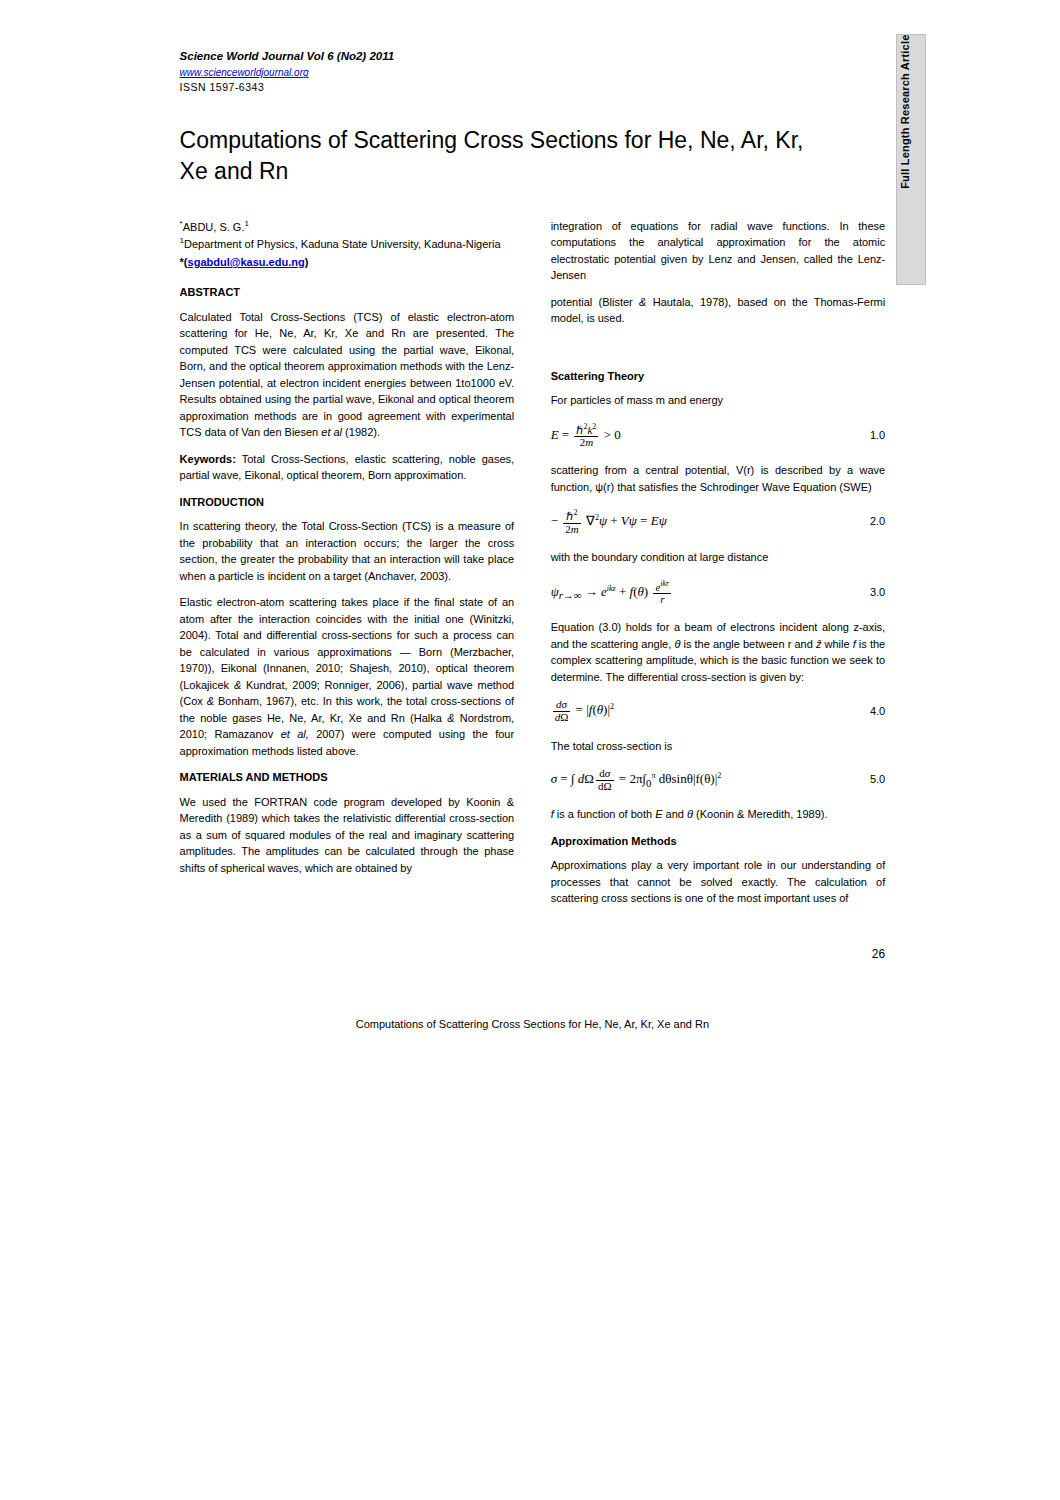Full Length Research Article
Science World Journal Vol 6 (No2) 2011
www.scienceworldjournal.org
ISSN 1597-6343
Computations of Scattering Cross Sections for He, Ne, Ar, Kr, Xe and Rn
*ABDU, S. G.1
1Department of Physics, Kaduna State University, Kaduna-Nigeria
*(sgabdul@kasu.edu.ng)
ABSTRACT
Calculated Total Cross-Sections (TCS) of elastic electron-atom scattering for He, Ne, Ar, Kr, Xe and Rn are presented. The computed TCS were calculated using the partial wave, Eikonal, Born, and the optical theorem approximation methods with the Lenz-Jensen potential, at electron incident energies between 1to1000 eV. Results obtained using the partial wave, Eikonal and optical theorem approximation methods are in good agreement with experimental TCS data of Van den Biesen et al (1982).
Keywords: Total Cross-Sections, elastic scattering, noble gases, partial wave, Eikonal, optical theorem, Born approximation.
INTRODUCTION
In scattering theory, the Total Cross-Section (TCS) is a measure of the probability that an interaction occurs; the larger the cross section, the greater the probability that an interaction will take place when a particle is incident on a target (Anchaver, 2003).
Elastic electron-atom scattering takes place if the final state of an atom after the interaction coincides with the initial one (Winitzki, 2004). Total and differential cross-sections for such a process can be calculated in various approximations — Born (Merzbacher, 1970)), Eikonal (Innanen, 2010; Shajesh, 2010), optical theorem (Lokajicek & Kundrat, 2009; Ronniger, 2006), partial wave method (Cox & Bonham, 1967), etc. In this work, the total cross-sections of the noble gases He, Ne, Ar, Kr, Xe and Rn (Halka & Nordstrom, 2010; Ramazanov et al, 2007) were computed using the four approximation methods listed above.
MATERIALS AND METHODS
We used the FORTRAN code program developed by Koonin & Meredith (1989) which takes the relativistic differential cross-section as a sum of squared modules of the real and imaginary scattering amplitudes. The amplitudes can be calculated through the phase shifts of spherical waves, which are obtained by
integration of equations for radial wave functions. In these computations the analytical approximation for the atomic electrostatic potential given by Lenz and Jensen, called the Lenz-Jensen
potential (Blister & Hautala, 1978), based on the Thomas-Fermi model, is used.
Scattering Theory
For particles of mass m and energy
E = ℏ2k22m > 0 1.0
scattering from a central potential, V(r) is described by a wave function, ψ(r) that satisfies the Schrodinger Wave Equation (SWE)
− ℏ22m ∇2ψ + Vψ = Eψ 2.0
with the boundary condition at large distance
ψr→∞ → eikz + f(θ) eikr r 3.0
Equation (3.0) holds for a beam of electrons incident along z-axis, and the scattering angle, θ is the angle between r and ẑ while f is the complex scattering amplitude, which is the basic function we seek to determine. The differential cross-section is given by:
dσ d Ω = |f(θ)|2 4.0
The total cross-section is
σ = ∫ d Ωdσ dΩ = 2π∫0π dθsinθ|f(θ)|2 5.0
f is a function of both E and θ (Koonin & Meredith, 1989).
Approximation Methods
Approximations play a very important role in our understanding of processes that cannot be solved exactly. The calculation of scattering cross sections is one of the most important uses of
26
Computations of Scattering Cross Sections for He, Ne, Ar, Kr, Xe and Rn